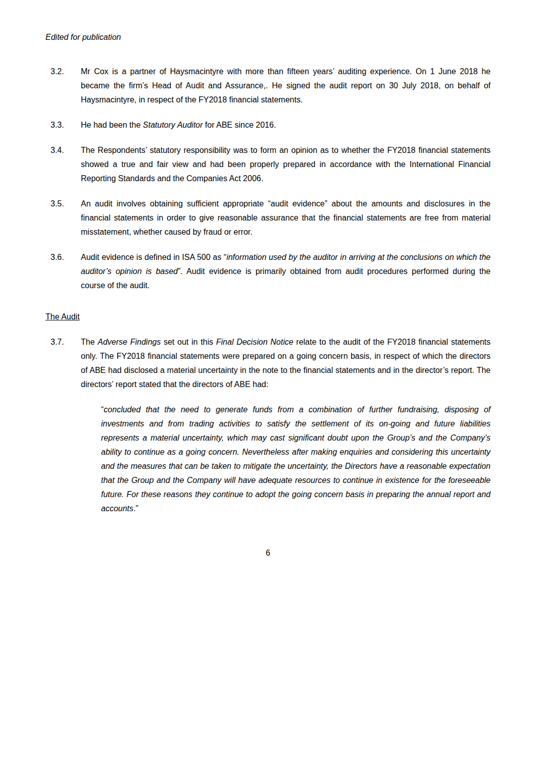Edited for publication
3.2.
Mr Cox is a partner of Haysmacintyre with more than fifteen years’ auditing experience. On 1 June 2018 he became the firm’s Head of Audit and Assurance,. He signed the audit report on 30 July 2018, on behalf of Haysmacintyre, in respect of the FY2018 financial statements.
3.3.
He had been the Statutory Auditor for ABE since 2016.
3.4.
The Respondents’ statutory responsibility was to form an opinion as to whether the FY2018 financial statements showed a true and fair view and had been properly prepared in accordance with the International Financial Reporting Standards and the Companies Act 2006.
3.5.
An audit involves obtaining sufficient appropriate “audit evidence” about the amounts and disclosures in the financial statements in order to give reasonable assurance that the financial statements are free from material misstatement, whether caused by fraud or error.
3.6.
Audit evidence is defined in ISA 500 as “information used by the auditor in arriving at the conclusions on which the auditor’s opinion is based”. Audit evidence is primarily obtained from audit procedures performed during the course of the audit.
The Audit
3.7.
The Adverse Findings set out in this Final Decision Notice relate to the audit of the FY2018 financial statements only. The FY2018 financial statements were prepared on a going concern basis, in respect of which the directors of ABE had disclosed a material uncertainty in the note to the financial statements and in the director’s report. The directors’ report stated that the directors of ABE had:
“concluded that the need to generate funds from a combination of further fundraising, disposing of investments and from trading activities to satisfy the settlement of its on-going and future liabilities represents a material uncertainty, which may cast significant doubt upon the Group’s and the Company’s ability to continue as a going concern. Nevertheless after making enquiries and considering this uncertainty and the measures that can be taken to mitigate the uncertainty, the Directors have a reasonable expectation that the Group and the Company will have adequate resources to continue in existence for the foreseeable future. For these reasons they continue to adopt the going concern basis in preparing the annual report and accounts.”
6